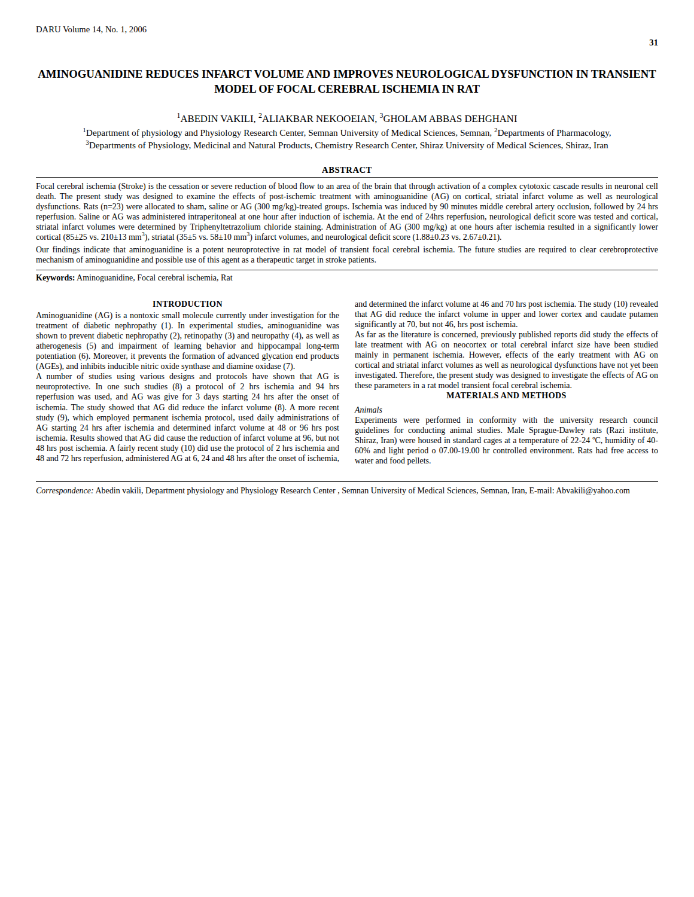DARU Volume 14, No. 1, 2006
31
Aminoguanidine Reduces Infarct Volume and Improves Neurological Dysfunction in Transient Model of Focal Cerebral Ischemia in Rat
1ABEDIN VAKILI, 2ALIAKBAR NEKOOEIAN, 3GHOLAM ABBAS DEHGHANI
1Department of physiology and Physiology Research Center, Semnan University of Medical Sciences, Semnan, 2Departments of Pharmacology, 3Departments of Physiology, Medicinal and Natural Products, Chemistry Research Center, Shiraz University of Medical Sciences, Shiraz, Iran
ABSTRACT
Focal cerebral ischemia (Stroke) is the cessation or severe reduction of blood flow to an area of the brain that through activation of a complex cytotoxic cascade results in neuronal cell death. The present study was designed to examine the effects of post-ischemic treatment with aminoguanidine (AG) on cortical, striatal infarct volume as well as neurological dysfunctions. Rats (n=23) were allocated to sham, saline or AG (300 mg/kg)-treated groups. Ischemia was induced by 90 minutes middle cerebral artery occlusion, followed by 24 hrs reperfusion. Saline or AG was administered intraperitoneal at one hour after induction of ischemia. At the end of 24hrs reperfusion, neurological deficit score was tested and cortical, striatal infarct volumes were determined by Triphenyltetrazolium chloride staining. Administration of AG (300 mg/kg) at one hours after ischemia resulted in a significantly lower cortical (85±25 vs. 210±13 mm3), striatal (35±5 vs. 58±10 mm3) infarct volumes, and neurological deficit score (1.88±0.23 vs. 2.67±0.21).
Our findings indicate that aminoguanidine is a potent neuroprotective in rat model of transient focal cerebral ischemia. The future studies are required to clear cerebroprotective mechanism of aminoguanidine and possible use of this agent as a therapeutic target in stroke patients.
Keywords: Aminoguanidine, Focal cerebral ischemia, Rat
Introduction
Aminoguanidine (AG) is a nontoxic small molecule currently under investigation for the treatment of diabetic nephropathy (1). In experimental studies, aminoguanidine was shown to prevent diabetic nephropathy (2), retinopathy (3) and neuropathy (4), as well as atherogenesis (5) and impairment of learning behavior and hippocampal long-term potentiation (6). Moreover, it prevents the formation of advanced glycation end products (AGEs), and inhibits inducible nitric oxide synthase and diamine oxidase (7).
A number of studies using various designs and protocols have shown that AG is neuroprotective. In one such studies (8) a protocol of 2 hrs ischemia and 94 hrs reperfusion was used, and AG was give for 3 days starting 24 hrs after the onset of ischemia. The study showed that AG did reduce the infarct volume (8). A more recent study (9), which employed permanent ischemia protocol, used daily administrations of AG starting 24 hrs after ischemia and determined infarct volume at 48 or 96 hrs post ischemia. Results showed that AG did cause the reduction of infarct volume at 96, but not 48 hrs post ischemia. A fairly recent study (10) did use the protocol of 2 hrs ischemia and 48 and 72 hrs reperfusion, administered AG at 6, 24 and 48 hrs after the onset of ischemia, and determined the infarct volume at 46 and 70 hrs post ischemia. The study (10) revealed that AG did reduce the infarct volume in upper and lower cortex and caudate putamen significantly at 70, but not 46, hrs post ischemia.
As far as the literature is concerned, previously published reports did study the effects of late treatment with AG on neocortex or total cerebral infarct size have been studied mainly in permanent ischemia. However, effects of the early treatment with AG on cortical and striatal infarct volumes as well as neurological dysfunctions have not yet been investigated. Therefore, the present study was designed to investigate the effects of AG on these parameters in a rat model transient focal cerebral ischemia.
Materials and Methods
Animals
Experiments were performed in conformity with the university research council guidelines for conducting animal studies. Male Sprague-Dawley rats (Razi institute, Shiraz, Iran) were housed in standard cages at a temperature of 22-24 ºC, humidity of 40-60% and light period o 07.00-19.00 hr controlled environment. Rats had free access to water and food pellets.
Correspondence: Abedin vakili, Department physiology and Physiology Research Center , Semnan University of Medical Sciences, Semnan, Iran, E-mail: Abvakili@yahoo.com